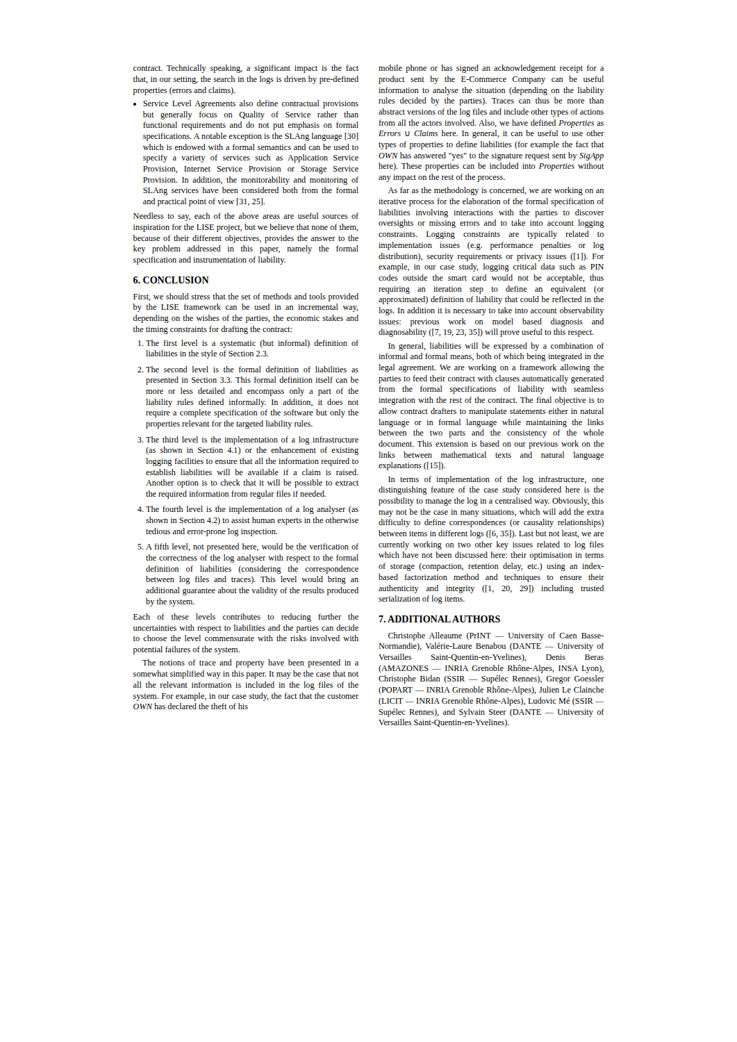contract. Technically speaking, a significant impact is the fact that, in our setting, the search in the logs is driven by pre-defined properties (errors and claims).
Service Level Agreements also define contractual provisions but generally focus on Quality of Service rather than functional requirements and do not put emphasis on formal specifications. A notable exception is the SLAng language [30] which is endowed with a formal semantics and can be used to specify a variety of services such as Application Service Provision, Internet Service Provision or Storage Service Provision. In addition, the monitorability and monitoring of SLAng services have been considered both from the formal and practical point of view [31, 25].
Needless to say, each of the above areas are useful sources of inspiration for the LISE project, but we believe that none of them, because of their different objectives, provides the answer to the key problem addressed in this paper, namely the formal specification and instrumentation of liability.
6. CONCLUSION
First, we should stress that the set of methods and tools provided by the LISE framework can be used in an incremental way, depending on the wishes of the parties, the economic stakes and the timing constraints for drafting the contract:
The first level is a systematic (but informal) definition of liabilities in the style of Section 2.3.
The second level is the formal definition of liabilities as presented in Section 3.3. This formal definition itself can be more or less detailed and encompass only a part of the liability rules defined informally. In addition, it does not require a complete specification of the software but only the properties relevant for the targeted liability rules.
The third level is the implementation of a log infrastructure (as shown in Section 4.1) or the enhancement of existing logging facilities to ensure that all the information required to establish liabilities will be available if a claim is raised. Another option is to check that it will be possible to extract the required information from regular files if needed.
The fourth level is the implementation of a log analyser (as shown in Section 4.2) to assist human experts in the otherwise tedious and error-prone log inspection.
A fifth level, not presented here, would be the verification of the correctness of the log analyser with respect to the formal definition of liabilities (considering the correspondence between log files and traces). This level would bring an additional guarantee about the validity of the results produced by the system.
Each of these levels contributes to reducing further the uncertainties with respect to liabilities and the parties can decide to choose the level commensurate with the risks involved with potential failures of the system.
The notions of trace and property have been presented in a somewhat simplified way in this paper. It may be the case that not all the relevant information is included in the log files of the system. For example, in our case study, the fact that the customer OWN has declared the theft of his
mobile phone or has signed an acknowledgement receipt for a product sent by the E-Commerce Company can be useful information to analyse the situation (depending on the liability rules decided by the parties). Traces can thus be more than abstract versions of the log files and include other types of actions from all the actors involved. Also, we have defined Properties as Errors ∪ Claims here. In general, it can be useful to use other types of properties to define liabilities (for example the fact that OWN has answered "yes" to the signature request sent by SigApp here). These properties can be included into Properties without any impact on the rest of the process.
As far as the methodology is concerned, we are working on an iterative process for the elaboration of the formal specification of liabilities involving interactions with the parties to discover oversights or missing errors and to take into account logging constraints. Logging constraints are typically related to implementation issues (e.g. performance penalties or log distribution), security requirements or privacy issues ([1]). For example, in our case study, logging critical data such as PIN codes outside the smart card would not be acceptable, thus requiring an iteration step to define an equivalent (or approximated) definition of liability that could be reflected in the logs. In addition it is necessary to take into account observability issues: previous work on model based diagnosis and diagnosability ([7, 19, 23, 35]) will prove useful to this respect.
In general, liabilities will be expressed by a combination of informal and formal means, both of which being integrated in the legal agreement. We are working on a framework allowing the parties to feed their contract with clauses automatically generated from the formal specifications of liability with seamless integration with the rest of the contract. The final objective is to allow contract drafters to manipulate statements either in natural language or in formal language while maintaining the links between the two parts and the consistency of the whole document. This extension is based on our previous work on the links between mathematical texts and natural language explanations ([15]).
In terms of implementation of the log infrastructure, one distinguishing feature of the case study considered here is the possibility to manage the log in a centralised way. Obviously, this may not be the case in many situations, which will add the extra difficulty to define correspondences (or causality relationships) between items in different logs ([6, 35]). Last but not least, we are currently working on two other key issues related to log files which have not been discussed here: their optimisation in terms of storage (compaction, retention delay, etc.) using an index-based factorization method and techniques to ensure their authenticity and integrity ([1, 20, 29]) including trusted serialization of log items.
7. ADDITIONAL AUTHORS
Christophe Alleaume (PrINT — University of Caen Basse-Normandie), Valérie-Laure Benabou (DANTE — University of Versailles Saint-Quentin-en-Yvelines), Denis Beras (AMAZONES — INRIA Grenoble Rhône-Alpes, INSA Lyon), Christophe Bidan (SSIR — Supélec Rennes), Gregor Goessler (POPART — INRIA Grenoble Rhône-Alpes), Julien Le Clainche (LICIT — INRIA Grenoble Rhône-Alpes), Ludovic Mé (SSIR — Supélec Rennes), and Sylvain Steer (DANTE — University of Versailles Saint-Quentin-en-Yvelines).